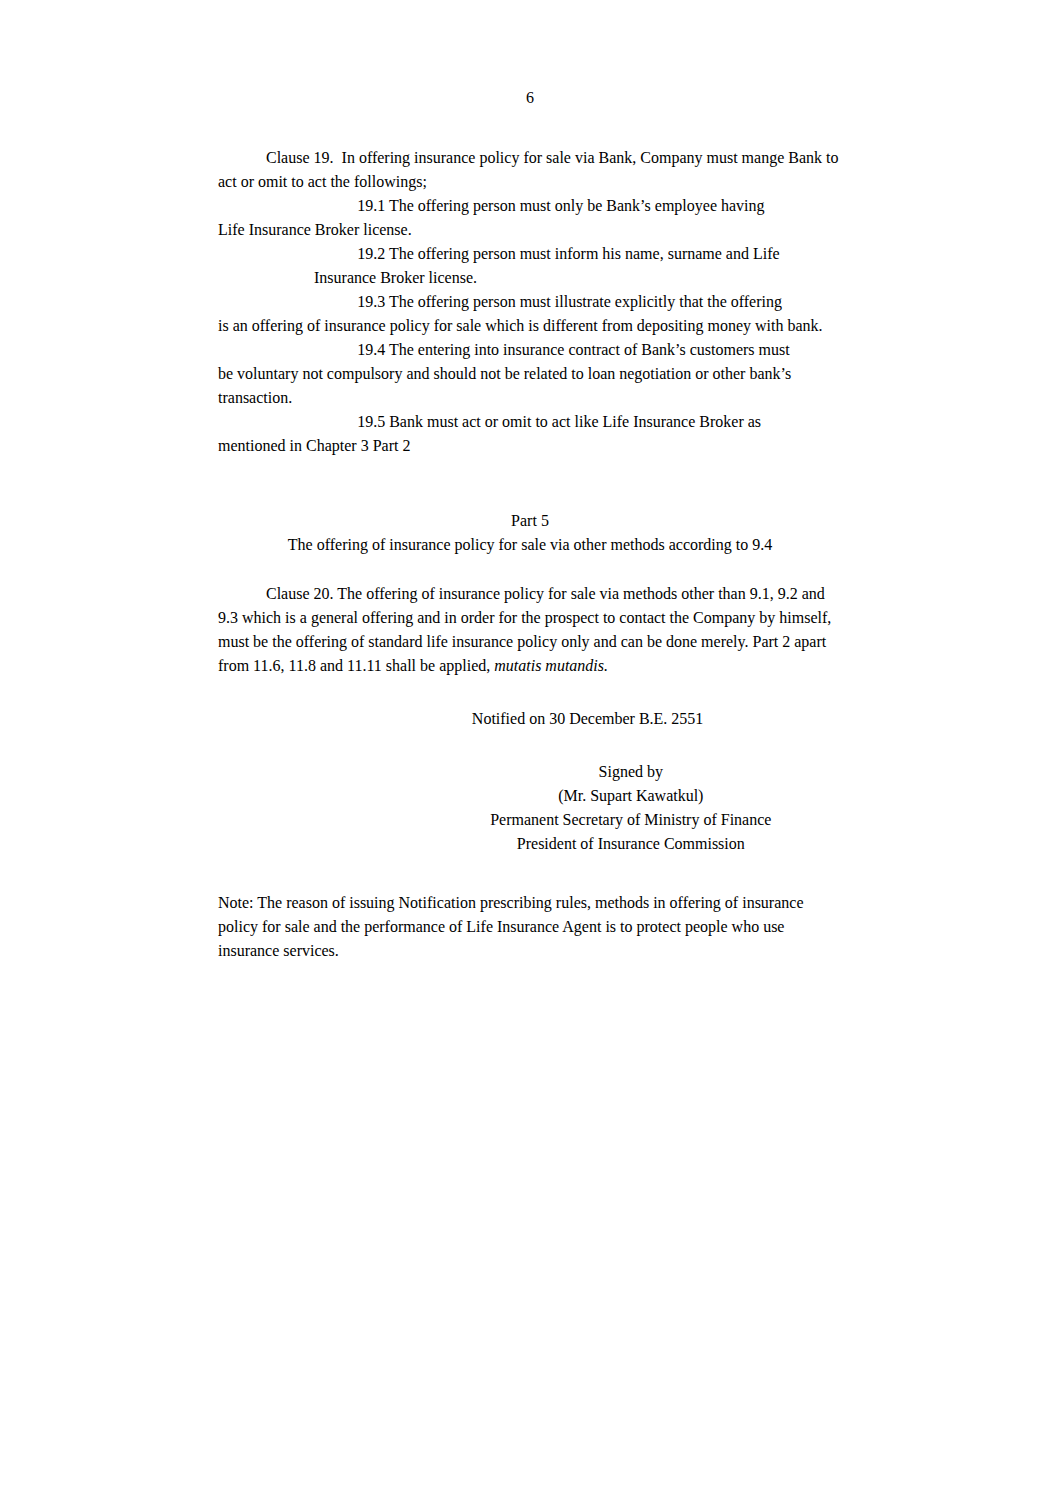6
Clause 19. In offering insurance policy for sale via Bank, Company must mange Bank to act or omit to act the followings;
19.1 The offering person must only be Bank’s employee having
Life Insurance Broker license.
19.2 The offering person must inform his name, surname and Life
Insurance Broker license.
19.3 The offering person must illustrate explicitly that the offering
is an offering of insurance policy for sale which is different from depositing money with bank.
19.4 The entering into insurance contract of Bank’s customers must
be voluntary not compulsory and should not be related to loan negotiation or other bank’s transaction.
19.5 Bank must act or omit to act like Life Insurance Broker as
mentioned in Chapter 3 Part 2
Part 5
The offering of insurance policy for sale via other methods according to 9.4
Clause 20. The offering of insurance policy for sale via methods other than 9.1, 9.2 and 9.3 which is a general offering and in order for the prospect to contact the Company by himself, must be the offering of standard life insurance policy only and can be done merely. Part 2 apart from 11.6, 11.8 and 11.11 shall be applied, mutatis mutandis.
Notified on 30 December B.E. 2551
Signed by
(Mr. Supart Kawatkul)
Permanent Secretary of Ministry of Finance
President of Insurance Commission
Note: The reason of issuing Notification prescribing rules, methods in offering of insurance policy for sale and the performance of Life Insurance Agent is to protect people who use insurance services.